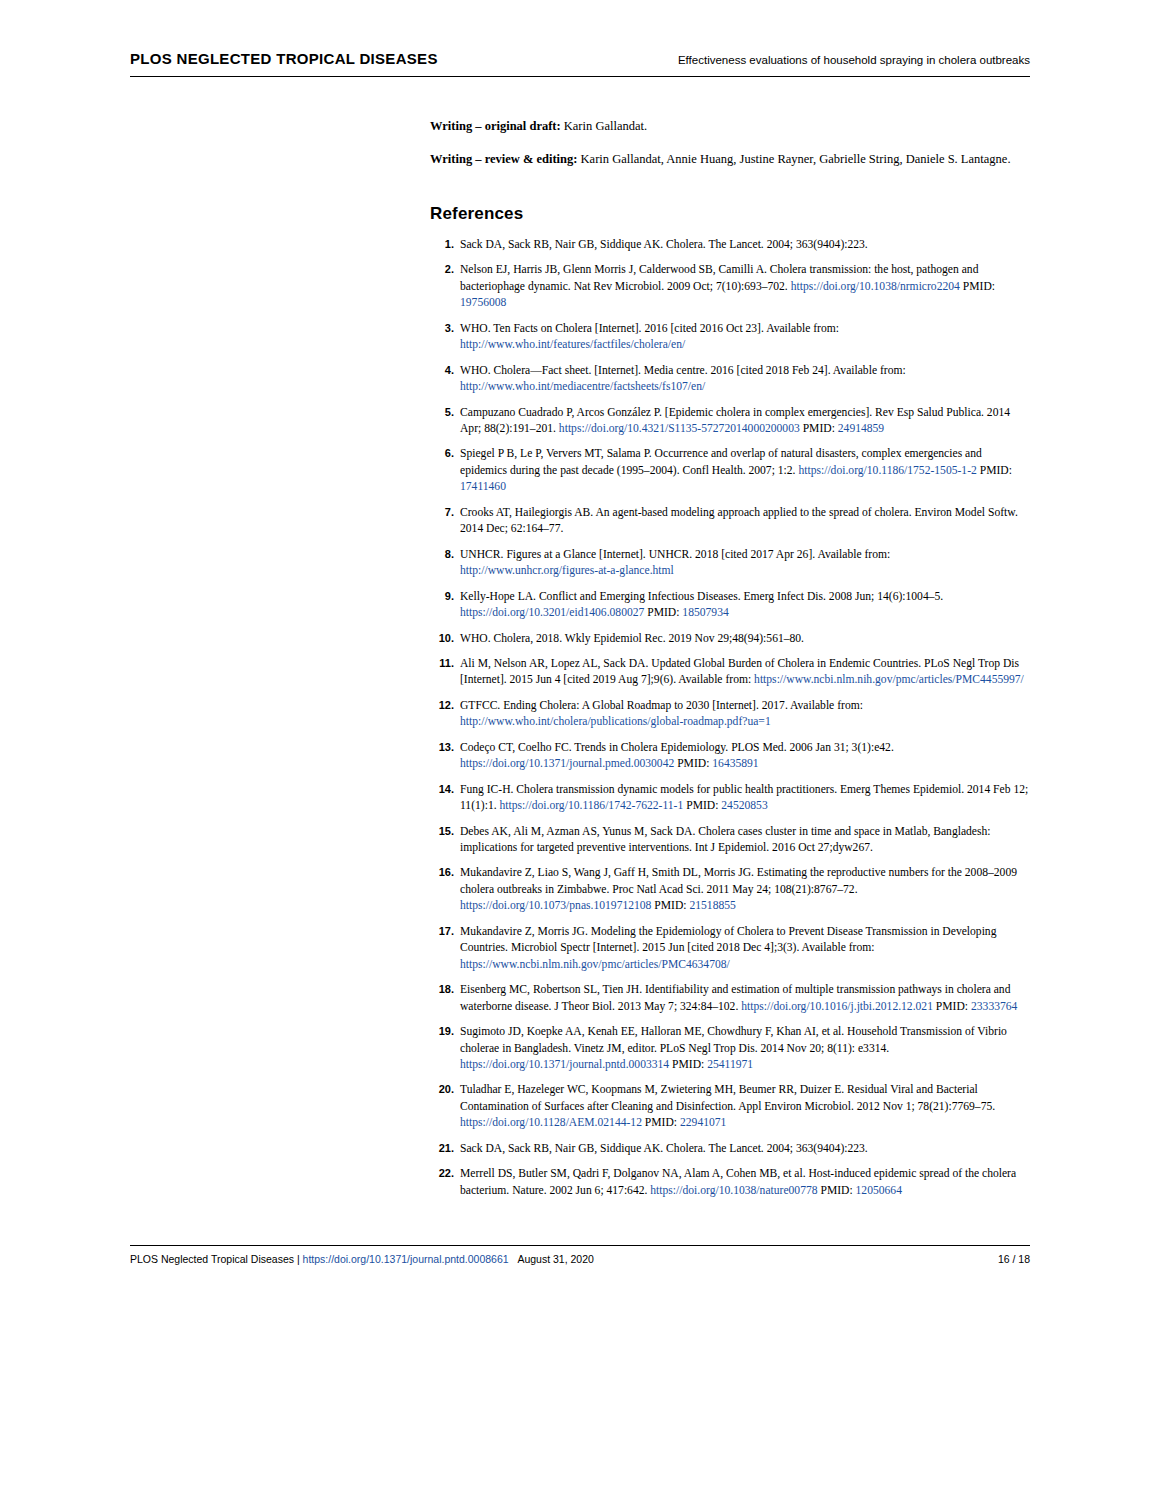PLOS Neglected Tropical Diseases
Effectiveness evaluations of household spraying in cholera outbreaks
Writing – original draft: Karin Gallandat.
Writing – review & editing: Karin Gallandat, Annie Huang, Justine Rayner, Gabrielle String, Daniele S. Lantagne.
References
Sack DA, Sack RB, Nair GB, Siddique AK. Cholera. The Lancet. 2004; 363(9404):223.
Nelson EJ, Harris JB, Glenn Morris J, Calderwood SB, Camilli A. Cholera transmission: the host, pathogen and bacteriophage dynamic. Nat Rev Microbiol. 2009 Oct; 7(10):693–702. https://doi.org/10.1038/nrmicro2204 PMID: 19756008
WHO. Ten Facts on Cholera [Internet]. 2016 [cited 2016 Oct 23]. Available from: http://www.who.int/features/factfiles/cholera/en/
WHO. Cholera—Fact sheet. [Internet]. Media centre. 2016 [cited 2018 Feb 24]. Available from: http://www.who.int/mediacentre/factsheets/fs107/en/
Campuzano Cuadrado P, Arcos González P. [Epidemic cholera in complex emergencies]. Rev Esp Salud Publica. 2014 Apr; 88(2):191–201. https://doi.org/10.4321/S1135-57272014000200003 PMID: 24914859
Spiegel P B, Le P, Ververs MT, Salama P. Occurrence and overlap of natural disasters, complex emergencies and epidemics during the past decade (1995–2004). Confl Health. 2007; 1:2. https://doi.org/10.1186/1752-1505-1-2 PMID: 17411460
Crooks AT, Hailegiorgis AB. An agent-based modeling approach applied to the spread of cholera. Environ Model Softw. 2014 Dec; 62:164–77.
UNHCR. Figures at a Glance [Internet]. UNHCR. 2018 [cited 2017 Apr 26]. Available from: http://www.unhcr.org/figures-at-a-glance.html
Kelly-Hope LA. Conflict and Emerging Infectious Diseases. Emerg Infect Dis. 2008 Jun; 14(6):1004–5. https://doi.org/10.3201/eid1406.080027 PMID: 18507934
WHO. Cholera, 2018. Wkly Epidemiol Rec. 2019 Nov 29;48(94):561–80.
Ali M, Nelson AR, Lopez AL, Sack DA. Updated Global Burden of Cholera in Endemic Countries. PLoS Negl Trop Dis [Internet]. 2015 Jun 4 [cited 2019 Aug 7];9(6). Available from: https://www.ncbi.nlm.nih.gov/pmc/articles/PMC4455997/
GTFCC. Ending Cholera: A Global Roadmap to 2030 [Internet]. 2017. Available from: http://www.who.int/cholera/publications/global-roadmap.pdf?ua=1
Codeço CT, Coelho FC. Trends in Cholera Epidemiology. PLOS Med. 2006 Jan 31; 3(1):e42. https://doi.org/10.1371/journal.pmed.0030042 PMID: 16435891
Fung IC-H. Cholera transmission dynamic models for public health practitioners. Emerg Themes Epidemiol. 2014 Feb 12; 11(1):1. https://doi.org/10.1186/1742-7622-11-1 PMID: 24520853
Debes AK, Ali M, Azman AS, Yunus M, Sack DA. Cholera cases cluster in time and space in Matlab, Bangladesh: implications for targeted preventive interventions. Int J Epidemiol. 2016 Oct 27;dyw267.
Mukandavire Z, Liao S, Wang J, Gaff H, Smith DL, Morris JG. Estimating the reproductive numbers for the 2008–2009 cholera outbreaks in Zimbabwe. Proc Natl Acad Sci. 2011 May 24; 108(21):8767–72. https://doi.org/10.1073/pnas.1019712108 PMID: 21518855
Mukandavire Z, Morris JG. Modeling the Epidemiology of Cholera to Prevent Disease Transmission in Developing Countries. Microbiol Spectr [Internet]. 2015 Jun [cited 2018 Dec 4];3(3). Available from: https://www.ncbi.nlm.nih.gov/pmc/articles/PMC4634708/
Eisenberg MC, Robertson SL, Tien JH. Identifiability and estimation of multiple transmission pathways in cholera and waterborne disease. J Theor Biol. 2013 May 7; 324:84–102. https://doi.org/10.1016/j.jtbi.2012.12.021 PMID: 23333764
Sugimoto JD, Koepke AA, Kenah EE, Halloran ME, Chowdhury F, Khan AI, et al. Household Transmission of Vibrio cholerae in Bangladesh. Vinetz JM, editor. PLoS Negl Trop Dis. 2014 Nov 20; 8(11): e3314. https://doi.org/10.1371/journal.pntd.0003314 PMID: 25411971
Tuladhar E, Hazeleger WC, Koopmans M, Zwietering MH, Beumer RR, Duizer E. Residual Viral and Bacterial Contamination of Surfaces after Cleaning and Disinfection. Appl Environ Microbiol. 2012 Nov 1; 78(21):7769–75. https://doi.org/10.1128/AEM.02144-12 PMID: 22941071
Sack DA, Sack RB, Nair GB, Siddique AK. Cholera. The Lancet. 2004; 363(9404):223.
Merrell DS, Butler SM, Qadri F, Dolganov NA, Alam A, Cohen MB, et al. Host-induced epidemic spread of the cholera bacterium. Nature. 2002 Jun 6; 417:642. https://doi.org/10.1038/nature00778 PMID: 12050664
PLOS Neglected Tropical Diseases | https://doi.org/10.1371/journal.pntd.0008661 August 31, 2020
16 / 18